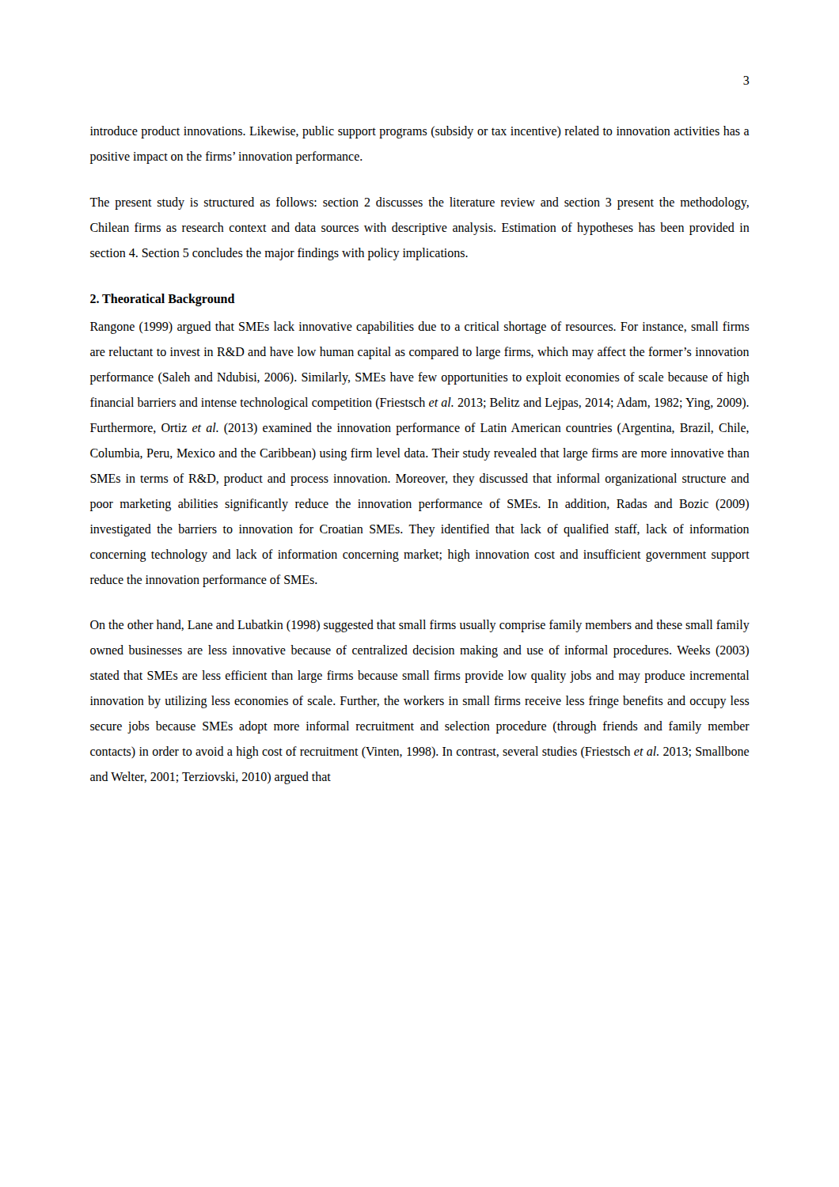3
introduce product innovations. Likewise, public support programs (subsidy or tax incentive) related to innovation activities has a positive impact on the firms’ innovation performance.
The present study is structured as follows: section 2 discusses the literature review and section 3 present the methodology, Chilean firms as research context and data sources with descriptive analysis. Estimation of hypotheses has been provided in section 4. Section 5 concludes the major findings with policy implications.
2. Theoratical Background
Rangone (1999) argued that SMEs lack innovative capabilities due to a critical shortage of resources. For instance, small firms are reluctant to invest in R&D and have low human capital as compared to large firms, which may affect the former’s innovation performance (Saleh and Ndubisi, 2006). Similarly, SMEs have few opportunities to exploit economies of scale because of high financial barriers and intense technological competition (Friestsch et al. 2013; Belitz and Lejpas, 2014; Adam, 1982; Ying, 2009). Furthermore, Ortiz et al. (2013) examined the innovation performance of Latin American countries (Argentina, Brazil, Chile, Columbia, Peru, Mexico and the Caribbean) using firm level data. Their study revealed that large firms are more innovative than SMEs in terms of R&D, product and process innovation. Moreover, they discussed that informal organizational structure and poor marketing abilities significantly reduce the innovation performance of SMEs. In addition, Radas and Bozic (2009) investigated the barriers to innovation for Croatian SMEs. They identified that lack of qualified staff, lack of information concerning technology and lack of information concerning market; high innovation cost and insufficient government support reduce the innovation performance of SMEs.
On the other hand, Lane and Lubatkin (1998) suggested that small firms usually comprise family members and these small family owned businesses are less innovative because of centralized decision making and use of informal procedures. Weeks (2003) stated that SMEs are less efficient than large firms because small firms provide low quality jobs and may produce incremental innovation by utilizing less economies of scale. Further, the workers in small firms receive less fringe benefits and occupy less secure jobs because SMEs adopt more informal recruitment and selection procedure (through friends and family member contacts) in order to avoid a high cost of recruitment (Vinten, 1998). In contrast, several studies (Friestsch et al. 2013; Smallbone and Welter, 2001; Terziovski, 2010) argued that